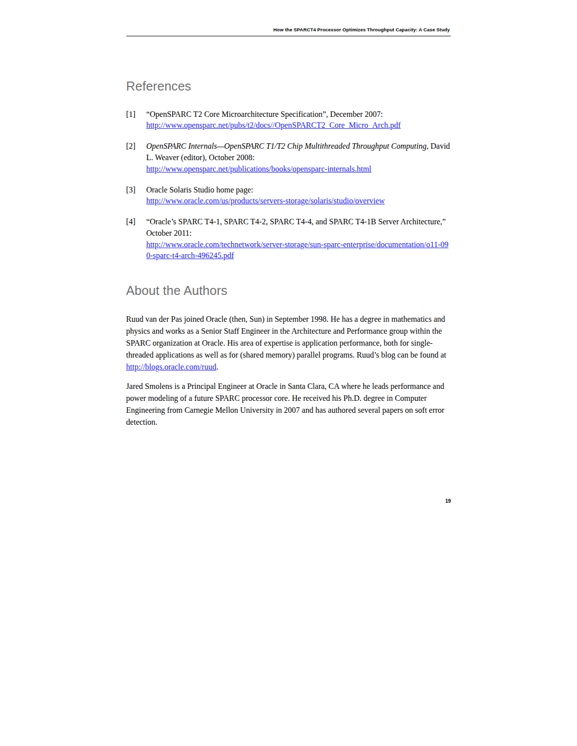How the SPARCT4 Processor Optimizes Throughput Capacity: A Case Study
References
[1] “OpenSPARC T2 Core Microarchitecture Specification”, December 2007:
http://www.opensparc.net/pubs/t2/docs//OpenSPARCT2_Core_Micro_Arch.pdf
[2] OpenSPARC Internals—OpenSPARC T1/T2 Chip Multithreaded Throughput Computing, David L. Weaver (editor), October 2008:
http://www.opensparc.net/publications/books/opensparc-internals.html
[3] Oracle Solaris Studio home page:
http://www.oracle.com/us/products/servers-storage/solaris/studio/overview
[4] “Oracle’s SPARC T4-1, SPARC T4-2, SPARC T4-4, and SPARC T4-1B Server Architecture,” October 2011:
http://www.oracle.com/technetwork/server-storage/sun-sparc-enterprise/documentation/o11-090-sparc-t4-arch-496245.pdf
About the Authors
Ruud van der Pas joined Oracle (then, Sun) in September 1998. He has a degree in mathematics and physics and works as a Senior Staff Engineer in the Architecture and Performance group within the SPARC organization at Oracle. His area of expertise is application performance, both for single-threaded applications as well as for (shared memory) parallel programs. Ruud’s blog can be found at http://blogs.oracle.com/ruud.
Jared Smolens is a Principal Engineer at Oracle in Santa Clara, CA where he leads performance and power modeling of a future SPARC processor core. He received his Ph.D. degree in Computer Engineering from Carnegie Mellon University in 2007 and has authored several papers on soft error detection.
19